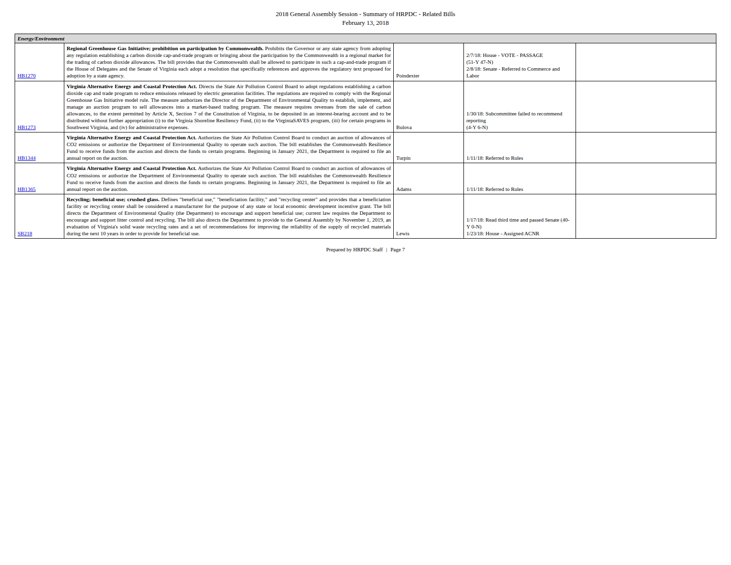2018 General Assembly Session - Summary of HRPDC - Related Bills
February 13, 2018
| Energy/Environment |
| HB1270 | Regional Greenhouse Gas Initiative; prohibition on participation by Commonwealth. Prohibits the Governor or any state agency from adopting any regulation establishing a carbon dioxide cap-and-trade program or bringing about the participation by the Commonwealth in a regional market for the trading of carbon dioxide allowances. The bill provides that the Commonwealth shall be allowed to participate in such a cap-and-trade program if the House of Delegates and the Senate of Virginia each adopt a resolution that specifically references and approves the regulatory text proposed for adoption by a state agency. | Poindexter | 2/7/18: House - VOTE - PASSAGE (51-Y 47-N) 2/8/18: Senate - Referred to Commerce and Labor | |
| HB1273 | Virginia Alternative Energy and Coastal Protection Act. Directs the State Air Pollution Control Board to adopt regulations establishing a carbon dioxide cap and trade program to reduce emissions released by electric generation facilities. The regulations are required to comply with the Regional Greenhouse Gas Initiative model rule. The measure authorizes the Director of the Department of Environmental Quality to establish, implement, and manage an auction program to sell allowances into a market-based trading program. The measure requires revenues from the sale of carbon allowances, to the extent permitted by Article X, Section 7 of the Constitution of Virginia, to be deposited in an interest-bearing account and to be distributed without further appropriation (i) to the Virginia Shoreline Resiliency Fund, (ii) to the VirginiaSAVES program, (iii) for certain programs in Southwest Virginia, and (iv) for administrative expenses. | Bulova | 1/30/18: Subcommittee failed to recommend reporting (4-Y 6-N) | |
| HB1344 | Virginia Alternative Energy and Coastal Protection Act. Authorizes the State Air Pollution Control Board to conduct an auction of allowances of CO2 emissions or authorize the Department of Environmental Quality to operate such auction. The bill establishes the Commonwealth Resilience Fund to receive funds from the auction and directs the funds to certain programs. Beginning in January 2021, the Department is required to file an annual report on the auction. | Turpin | 1/11/18: Referred to Rules | |
| HB1365 | Virginia Alternative Energy and Coastal Protection Act. Authorizes the State Air Pollution Control Board to conduct an auction of allowances of CO2 emissions or authorize the Department of Environmental Quality to operate such auction. The bill establishes the Commonwealth Resilience Fund to receive funds from the auction and directs the funds to certain programs. Beginning in January 2021, the Department is required to file an annual report on the auction. | Adams | 1/11/18: Referred to Rules | |
| SB218 | Recycling; beneficial use; crushed glass. Defines "beneficial use," "beneficiation facility," and "recycling center" and provides that a beneficiation facility or recycling center shall be considered a manufacturer for the purpose of any state or local economic development incentive grant. The bill directs the Department of Environmental Quality (the Department) to encourage and support beneficial use; current law requires the Department to encourage and support litter control and recycling. The bill also directs the Department to provide to the General Assembly by November 1, 2019, an evaluation of Virginia's solid waste recycling rates and a set of recommendations for improving the reliability of the supply of recycled materials during the next 10 years in order to provide for beneficial use. | Lewis | 1/17/18: Read third time and passed Senate (40-Y 0-N) 1/23/18: House - Assigned ACNR | |
Prepared by HRPDC Staff | Page 7